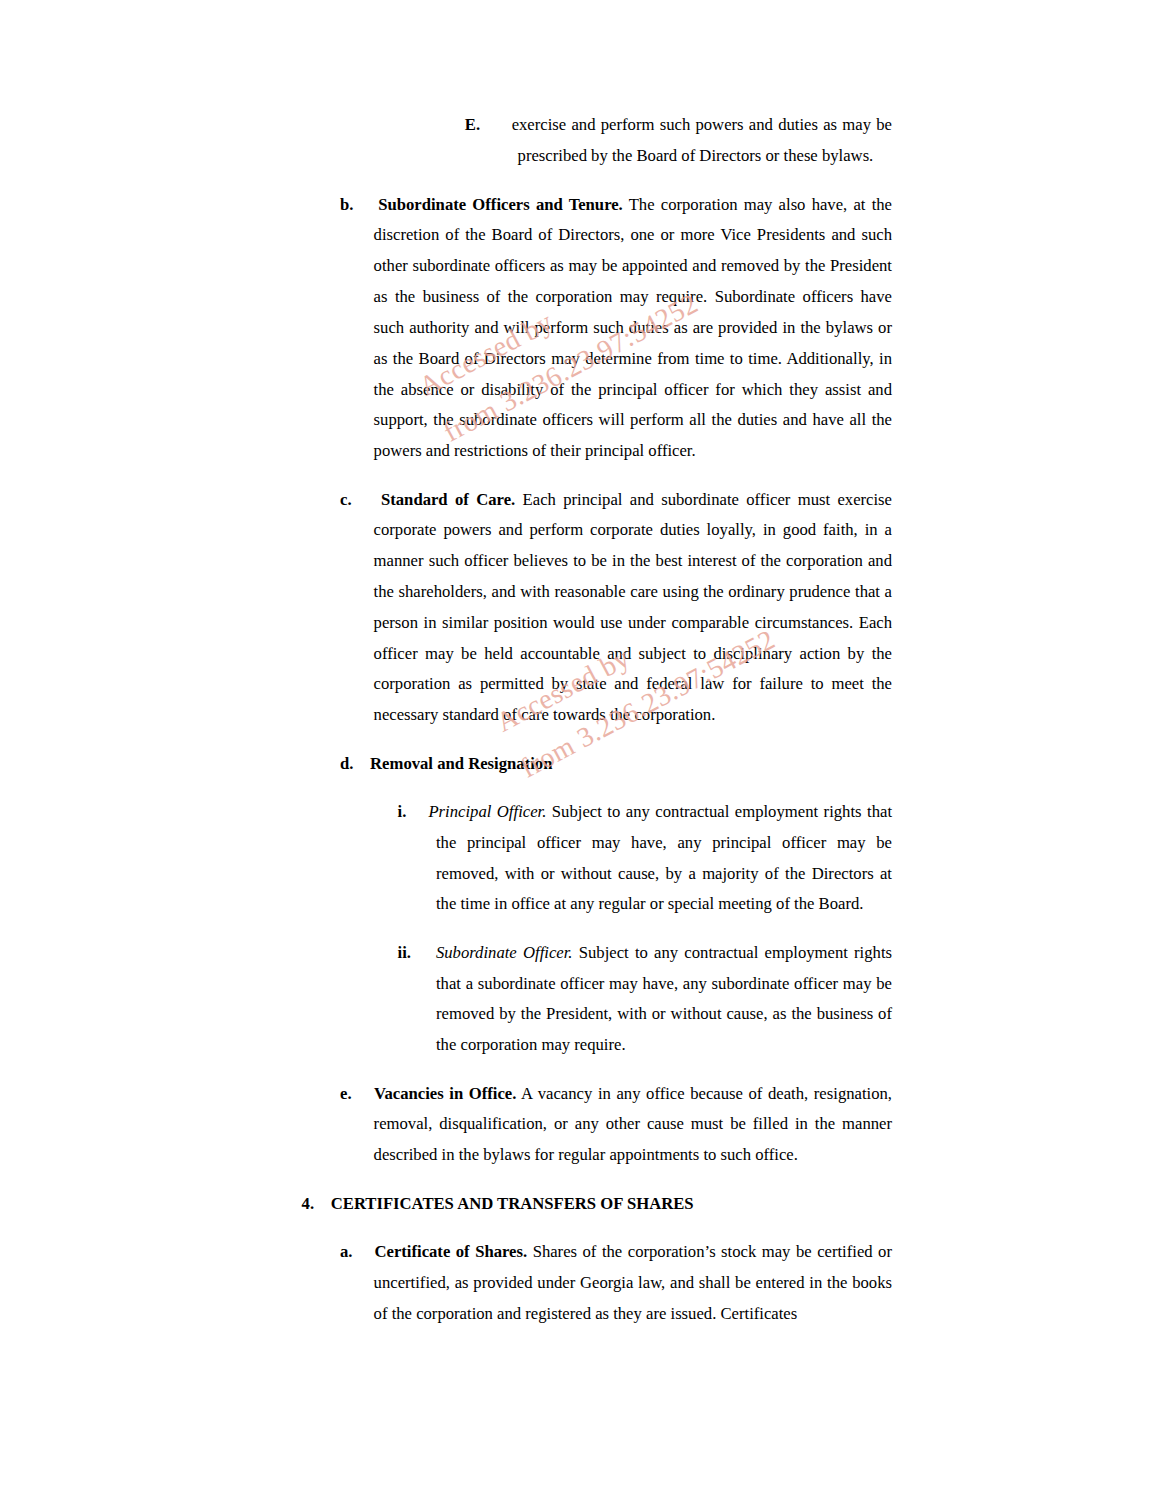Accessed byfrom 3.236.23.97:54252
Accessed byfrom 3.236.23.97:54252
E. exercise and perform such powers and duties as may be prescribed by the Board of Directors or these bylaws.
b. Subordinate Officers and Tenure. The corporation may also have, at the discretion of the Board of Directors, one or more Vice Presidents and such other subordinate officers as may be appointed and removed by the President as the business of the corporation may require. Subordinate officers have such authority and will perform such duties as are provided in the bylaws or as the Board of Directors may determine from time to time. Additionally, in the absence or disability of the principal officer for which they assist and support, the subordinate officers will perform all the duties and have all the powers and restrictions of their principal officer.
c. Standard of Care. Each principal and subordinate officer must exercise corporate powers and perform corporate duties loyally, in good faith, in a manner such officer believes to be in the best interest of the corporation and the shareholders, and with reasonable care using the ordinary prudence that a person in similar position would use under comparable circumstances. Each officer may be held accountable and subject to disciplinary action by the corporation as permitted by state and federal law for failure to meet the necessary standard of care towards the corporation.
d. Removal and Resignation
i. Principal Officer. Subject to any contractual employment rights that the principal officer may have, any principal officer may be removed, with or without cause, by a majority of the Directors at the time in office at any regular or special meeting of the Board.
ii. Subordinate Officer. Subject to any contractual employment rights that a subordinate officer may have, any subordinate officer may be removed by the President, with or without cause, as the business of the corporation may require.
e. Vacancies in Office. A vacancy in any office because of death, resignation, removal, disqualification, or any other cause must be filled in the manner described in the bylaws for regular appointments to such office.
4. CERTIFICATES AND TRANSFERS OF SHARES
a. Certificate of Shares. Shares of the corporation’s stock may be certified or uncertified, as provided under Georgia law, and shall be entered in the books of the corporation and registered as they are issued. Certificates